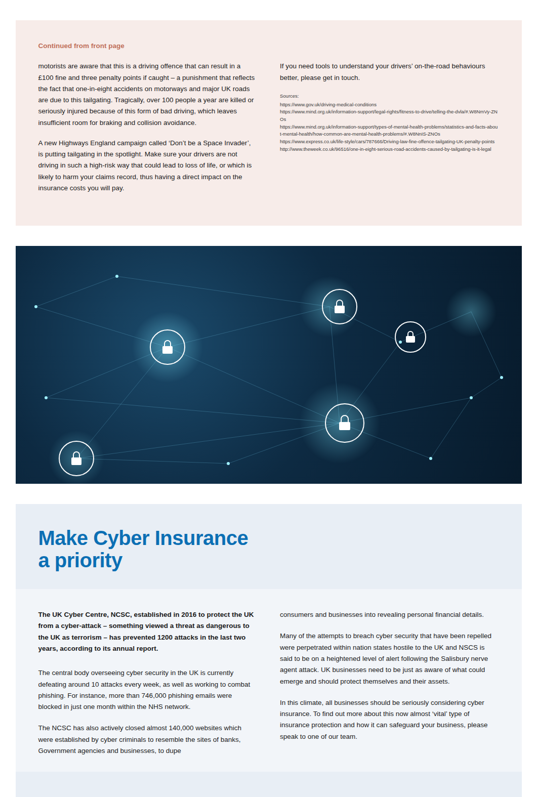Continued from front page
motorists are aware that this is a driving offence that can result in a £100 fine and three penalty points if caught – a punishment that reflects the fact that one-in-eight accidents on motorways and major UK roads are due to this tailgating. Tragically, over 100 people a year are killed or seriously injured because of this form of bad driving, which leaves insufficient room for braking and collision avoidance.
A new Highways England campaign called ‘Don’t be a Space Invader’, is putting tailgating in the spotlight. Make sure your drivers are not driving in such a high-risk way that could lead to loss of life, or which is likely to harm your claims record, thus having a direct impact on the insurance costs you will pay.
If you need tools to understand your drivers’ on-the-road behaviours better, please get in touch.
Sources:
https://www.gov.uk/driving-medical-conditions
https://www.mind.org.uk/information-support/legal-rights/fitness-to-drive/telling-the-dvla/#.W8NmVy-ZNOs
https://www.mind.org.uk/information-support/types-of-mental-health-problems/statistics-and-facts-about-mental-health/how-common-are-mental-health-problems/#.W8NnIS-ZNOs
https://www.express.co.uk/life-style/cars/787666/Driving-law-fine-offence-tailgating-UK-penalty-points
http://www.theweek.co.uk/96516/one-in-eight-serious-road-accidents-caused-by-tailgating-is-it-legal
Make Cyber Insurance
a priority
The UK Cyber Centre, NCSC, established in 2016 to protect the UK from a cyber-attack – something viewed a threat as dangerous to the UK as terrorism – has prevented 1200 attacks in the last two years, according to its annual report.
The central body overseeing cyber security in the UK is currently defeating around 10 attacks every week, as well as working to combat phishing. For instance, more than 746,000 phishing emails were blocked in just one month within the NHS network.
The NCSC has also actively closed almost 140,000 websites which were established by cyber criminals to resemble the sites of banks, Government agencies and businesses, to dupe
consumers and businesses into revealing personal financial details.
Many of the attempts to breach cyber security that have been repelled were perpetrated within nation states hostile to the UK and NSCS is said to be on a heightened level of alert following the Salisbury nerve agent attack. UK businesses need to be just as aware of what could emerge and should protect themselves and their assets.
In this climate, all businesses should be seriously considering cyber insurance. To find out more about this now almost ‘vital’ type of insurance protection and how it can safeguard your business, please speak to one of our team.